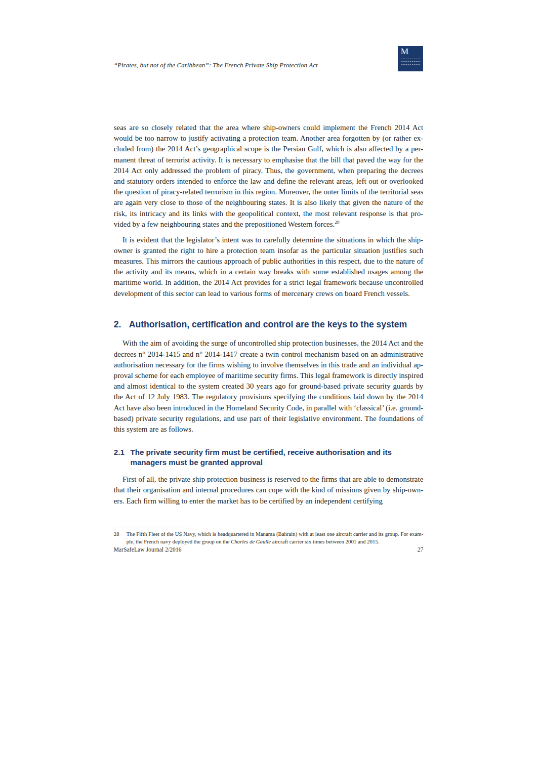“Pirates, but not of the Caribbean”: The French Private Ship Protection Act
M
seas are so closely related that the area where ship-owners could implement the French 2014 Act would be too narrow to justify activating a protection team. Another area forgotten by (or rather excluded from) the 2014 Act’s geographical scope is the Persian Gulf, which is also affected by a permanent threat of terrorist activity. It is necessary to emphasise that the bill that paved the way for the 2014 Act only addressed the problem of piracy. Thus, the government, when preparing the decrees and statutory orders intended to enforce the law and define the relevant areas, left out or overlooked the question of piracy-related terrorism in this region. Moreover, the outer limits of the territorial seas are again very close to those of the neighbouring states. It is also likely that given the nature of the risk, its intricacy and its links with the geopolitical context, the most relevant response is that provided by a few neighbouring states and the prepositioned Western forces.28
It is evident that the legislator’s intent was to carefully determine the situations in which the ship-owner is granted the right to hire a protection team insofar as the particular situation justifies such measures. This mirrors the cautious approach of public authorities in this respect, due to the nature of the activity and its means, which in a certain way breaks with some established usages among the maritime world. In addition, the 2014 Act provides for a strict legal framework because uncontrolled development of this sector can lead to various forms of mercenary crews on board French vessels.
2. Authorisation, certification and control are the keys to the system
With the aim of avoiding the surge of uncontrolled ship protection businesses, the 2014 Act and the decrees n° 2014-1415 and n° 2014-1417 create a twin control mechanism based on an administrative authorisation necessary for the firms wishing to involve themselves in this trade and an individual approval scheme for each employee of maritime security firms. This legal framework is directly inspired and almost identical to the system created 30 years ago for ground-based private security guards by the Act of 12 July 1983. The regulatory provisions specifying the conditions laid down by the 2014 Act have also been introduced in the Homeland Security Code, in parallel with ‘classical’ (i.e. ground-based) private security regulations, and use part of their legislative environment. The foundations of this system are as follows.
2.1 The private security firm must be certified, receive authorisation and its managers must be granted approval
First of all, the private ship protection business is reserved to the firms that are able to demonstrate that their organisation and internal procedures can cope with the kind of missions given by ship-owners. Each firm willing to enter the market has to be certified by an independent certifying
28 The Fifth Fleet of the US Navy, which is headquartered in Manama (Bahrain) with at least one aircraft carrier and its group. For example, the French navy deployed the group on the Charles de Gaulle aircraft carrier six times between 2001 and 2015.
MarSafeLaw Journal 2/2016 27